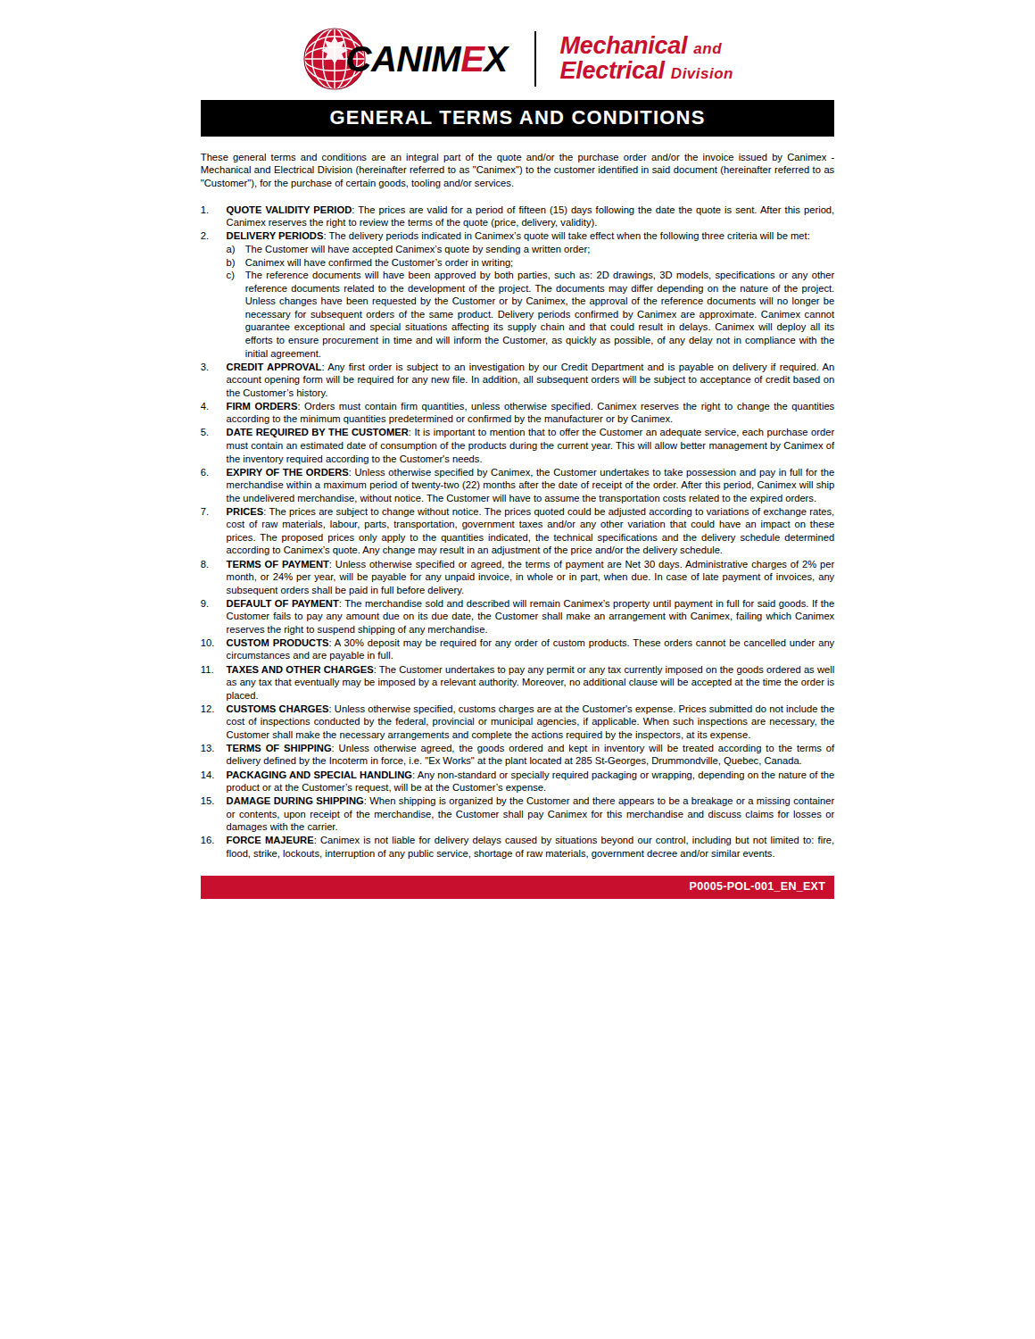CANIMEX
Mechanical and
Electrical Division
GENERAL TERMS AND CONDITIONS
These general terms and conditions are an integral part of the quote and/or the purchase order and/or the invoice issued by Canimex - Mechanical and Electrical Division (hereinafter referred to as "Canimex") to the customer identified in said document (hereinafter referred to as "Customer"), for the purchase of certain goods, tooling and/or services.
QUOTE VALIDITY PERIOD: The prices are valid for a period of fifteen (15) days following the date the quote is sent. After this period, Canimex reserves the right to review the terms of the quote (price, delivery, validity).
DELIVERY PERIODS: The delivery periods indicated in Canimex’s quote will take effect when the following three criteria will be met:
The Customer will have accepted Canimex’s quote by sending a written order;
Canimex will have confirmed the Customer’s order in writing;
The reference documents will have been approved by both parties, such as: 2D drawings, 3D models, specifications or any other reference documents related to the development of the project. The documents may differ depending on the nature of the project. Unless changes have been requested by the Customer or by Canimex, the approval of the reference documents will no longer be necessary for subsequent orders of the same product. Delivery periods confirmed by Canimex are approximate. Canimex cannot guarantee exceptional and special situations affecting its supply chain and that could result in delays. Canimex will deploy all its efforts to ensure procurement in time and will inform the Customer, as quickly as possible, of any delay not in compliance with the initial agreement.
CREDIT APPROVAL: Any first order is subject to an investigation by our Credit Department and is payable on delivery if required. An account opening form will be required for any new file. In addition, all subsequent orders will be subject to acceptance of credit based on the Customer’s history.
FIRM ORDERS: Orders must contain firm quantities, unless otherwise specified. Canimex reserves the right to change the quantities according to the minimum quantities predetermined or confirmed by the manufacturer or by Canimex.
DATE REQUIRED BY THE CUSTOMER: It is important to mention that to offer the Customer an adequate service, each purchase order must contain an estimated date of consumption of the products during the current year. This will allow better management by Canimex of the inventory required according to the Customer's needs.
EXPIRY OF THE ORDERS: Unless otherwise specified by Canimex, the Customer undertakes to take possession and pay in full for the merchandise within a maximum period of twenty-two (22) months after the date of receipt of the order. After this period, Canimex will ship the undelivered merchandise, without notice. The Customer will have to assume the transportation costs related to the expired orders.
PRICES: The prices are subject to change without notice. The prices quoted could be adjusted according to variations of exchange rates, cost of raw materials, labour, parts, transportation, government taxes and/or any other variation that could have an impact on these prices. The proposed prices only apply to the quantities indicated, the technical specifications and the delivery schedule determined according to Canimex’s quote. Any change may result in an adjustment of the price and/or the delivery schedule.
TERMS OF PAYMENT: Unless otherwise specified or agreed, the terms of payment are Net 30 days. Administrative charges of 2% per month, or 24% per year, will be payable for any unpaid invoice, in whole or in part, when due. In case of late payment of invoices, any subsequent orders shall be paid in full before delivery.
DEFAULT OF PAYMENT: The merchandise sold and described will remain Canimex’s property until payment in full for said goods. If the Customer fails to pay any amount due on its due date, the Customer shall make an arrangement with Canimex, failing which Canimex reserves the right to suspend shipping of any merchandise.
CUSTOM PRODUCTS: A 30% deposit may be required for any order of custom products. These orders cannot be cancelled under any circumstances and are payable in full.
TAXES AND OTHER CHARGES: The Customer undertakes to pay any permit or any tax currently imposed on the goods ordered as well as any tax that eventually may be imposed by a relevant authority. Moreover, no additional clause will be accepted at the time the order is placed.
CUSTOMS CHARGES: Unless otherwise specified, customs charges are at the Customer's expense. Prices submitted do not include the cost of inspections conducted by the federal, provincial or municipal agencies, if applicable. When such inspections are necessary, the Customer shall make the necessary arrangements and complete the actions required by the inspectors, at its expense.
TERMS OF SHIPPING: Unless otherwise agreed, the goods ordered and kept in inventory will be treated according to the terms of delivery defined by the Incoterm in force, i.e. "Ex Works" at the plant located at 285 St-Georges, Drummondville, Quebec, Canada.
PACKAGING AND SPECIAL HANDLING: Any non-standard or specially required packaging or wrapping, depending on the nature of the product or at the Customer’s request, will be at the Customer’s expense.
DAMAGE DURING SHIPPING: When shipping is organized by the Customer and there appears to be a breakage or a missing container or contents, upon receipt of the merchandise, the Customer shall pay Canimex for this merchandise and discuss claims for losses or damages with the carrier.
FORCE MAJEURE: Canimex is not liable for delivery delays caused by situations beyond our control, including but not limited to: fire, flood, strike, lockouts, interruption of any public service, shortage of raw materials, government decree and/or similar events.
P0005-POL-001_EN_EXT